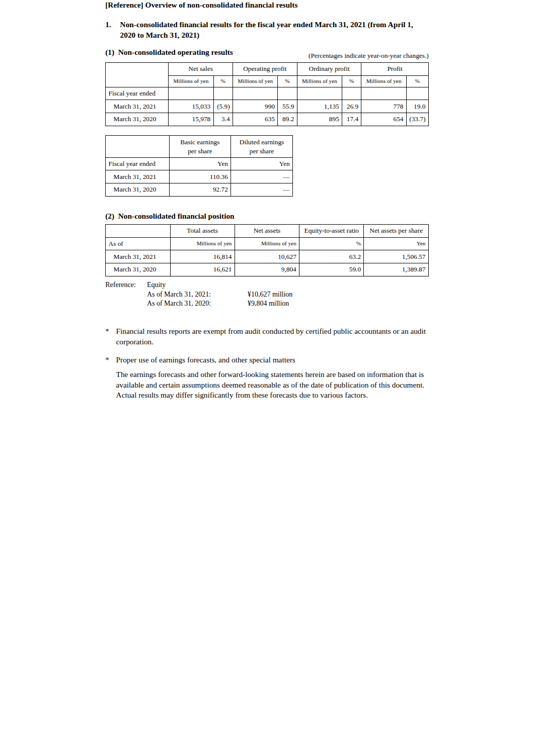[Reference] Overview of non-consolidated financial results
1.
Non-consolidated financial results for the fiscal year ended March 31, 2021 (from April 1, 2020 to March 31, 2021)
(1) Non-consolidated operating results
(Percentages indicate year-on-year changes.)
| | Net sales | Operating profit | Ordinary profit | Profit |
| --- | --- | --- | --- | --- |
| Millions of yen | % | Millions of yen | % | Millions of yen | % | Millions of yen | % |
| Fiscal year ended | | | | | | | | |
| March 31, 2021 | 15,033 | (5.9) | 990 | 55.9 | 1,135 | 26.9 | 778 | 19.0 |
| March 31, 2020 | 15,978 | 3.4 | 635 | 89.2 | 895 | 17.4 | 654 | (33.7) |
| | Basic earnings per share | Diluted earnings per share |
| --- | --- | --- |
| Fiscal year ended | Yen | Yen |
| March 31, 2021 | 110.36 | — |
| March 31, 2020 | 92.72 | — |
(2) Non-consolidated financial position
| | Total assets | Net assets | Equity-to-asset ratio | Net assets per share |
| --- | --- | --- | --- | --- |
| As of | Millions of yen | Millions of yen | % | Yen |
| March 31, 2021 | 16,814 | 10,627 | 63.2 | 1,506.57 |
| March 31, 2020 | 16,621 | 9,804 | 59.0 | 1,389.87 |
Reference: Equity
As of March 31, 2021:¥10,627 million
As of March 31, 2020:¥9,804 million
*
Financial results reports are exempt from audit conducted by certified public accountants or an audit corporation.
*
Proper use of earnings forecasts, and other special matters
The earnings forecasts and other forward-looking statements herein are based on information that is available and certain assumptions deemed reasonable as of the date of publication of this document. Actual results may differ significantly from these forecasts due to various factors.